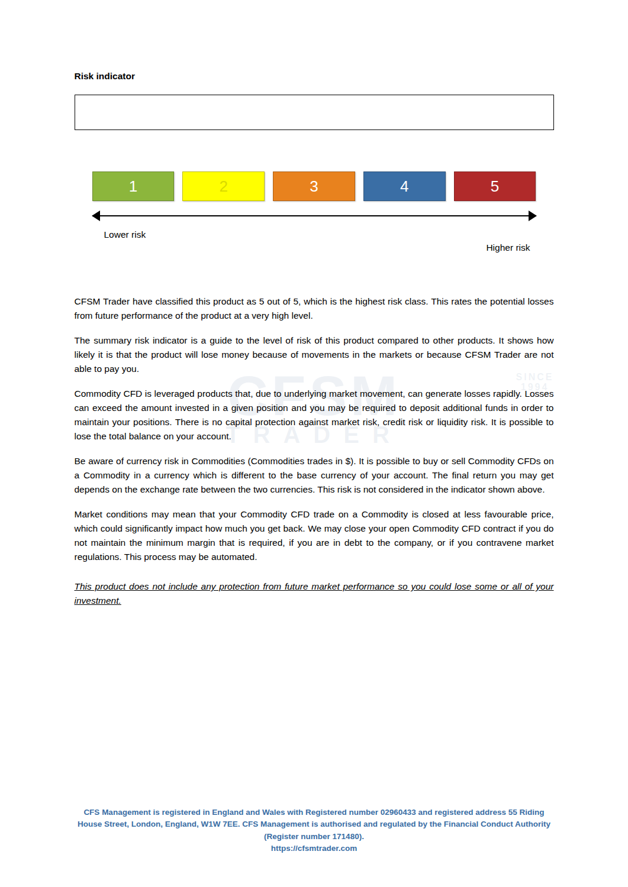CFSM TRADER SINCE
1994
Risk indicator
1
2
3
4
5
Lower risk
Higher risk
CFSM Trader have classified this product as 5 out of 5, which is the highest risk class. This rates the potential losses from future performance of the product at a very high level.
The summary risk indicator is a guide to the level of risk of this product compared to other products. It shows how likely it is that the product will lose money because of movements in the markets or because CFSM Trader are not able to pay you.
Commodity CFD is leveraged products that, due to underlying market movement, can generate losses rapidly. Losses can exceed the amount invested in a given position and you may be required to deposit additional funds in order to maintain your positions. There is no capital protection against market risk, credit risk or liquidity risk. It is possible to lose the total balance on your account.
Be aware of currency risk in Commodities (Commodities trades in $). It is possible to buy or sell Commodity CFDs on a Commodity in a currency which is different to the base currency of your account. The final return you may get depends on the exchange rate between the two currencies. This risk is not considered in the indicator shown above.
Market conditions may mean that your Commodity CFD trade on a Commodity is closed at less favourable price, which could significantly impact how much you get back. We may close your open Commodity CFD contract if you do not maintain the minimum margin that is required, if you are in debt to the company, or if you contravene market regulations. This process may be automated.
This product does not include any protection from future market performance so you could lose some or all of your investment.
CFS Management is registered in England and Wales with Registered number 02960433 and registered address 55 Riding House Street, London, England, W1W 7EE. CFS Management is authorised and regulated by the Financial Conduct Authority (Register number 171480).
https://cfsmtrader.com